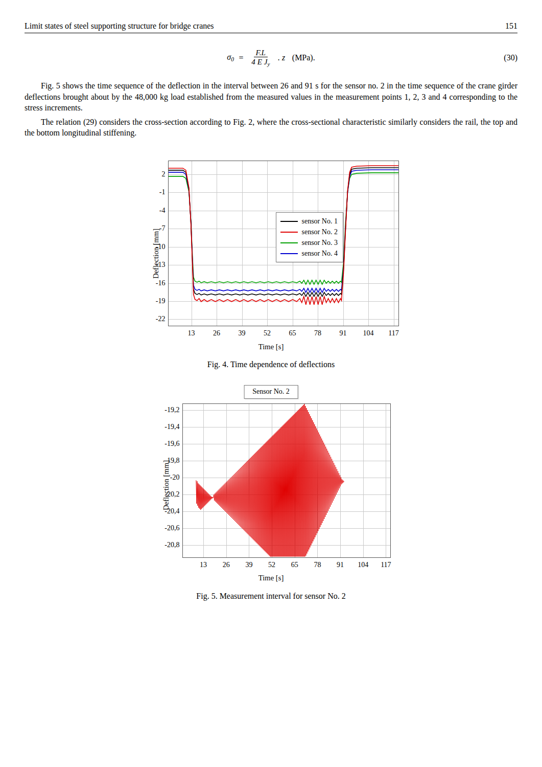Limit states of steel supporting structure for bridge cranes 151
σ0 = F.L 4 E Jy . z (MPa).
(30)
Fig. 5 shows the time sequence of the deflection in the interval between 26 and 91 s for the sensor no. 2 in the time sequence of the crane girder deflections brought about by the 48,000 kg load established from the measured values in the measurement points 1, 2, 3 and 4 corresponding to the stress increments.
The relation (29) considers the cross-section according to Fig. 2, where the cross-sectional characteristic similarly considers the rail, the top and the bottom longitudinal stiffening.
Deflection [mm]
2
-1
-4
-7
-10
-13
-16
-19
-22
13
26
39
52
65
78
91
104
117
sensor No. 1
sensor No. 2
sensor No. 3
sensor No. 4
Time [s]
Fig. 4. Time dependence of deflections
Sensor No. 2
Deflection [mm]
-19,2
-19,4
-19,6
19,8
-20
20,2
-20,4
-20,6
-20,8
13
26
39
52
65
78
91
104
117
Time [s]
Fig. 5. Measurement interval for sensor No. 2